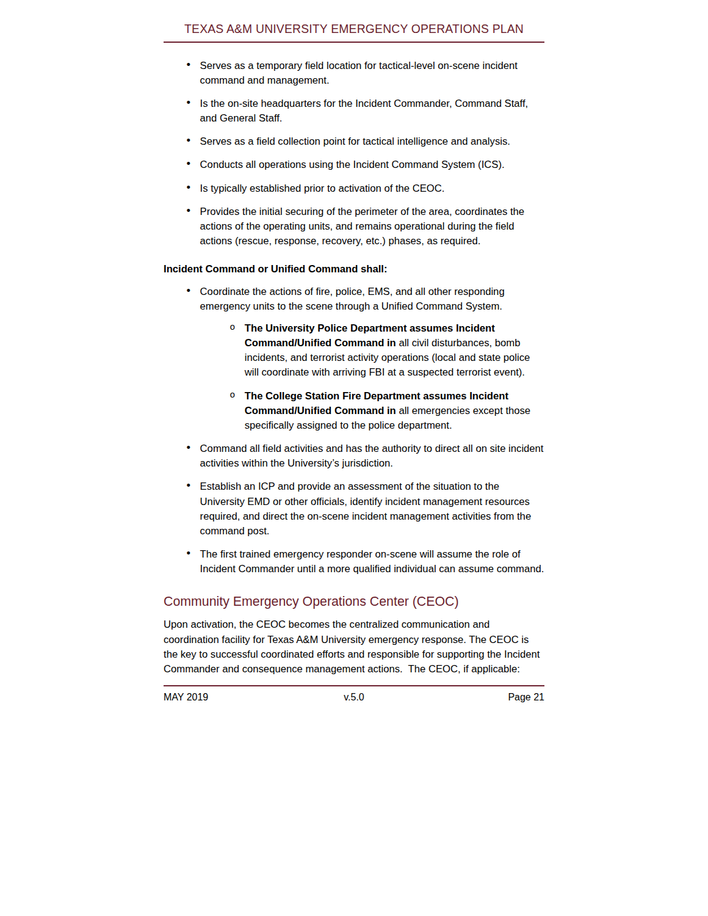TEXAS A&M UNIVERSITY EMERGENCY OPERATIONS PLAN
Serves as a temporary field location for tactical-level on-scene incident command and management.
Is the on-site headquarters for the Incident Commander, Command Staff, and General Staff.
Serves as a field collection point for tactical intelligence and analysis.
Conducts all operations using the Incident Command System (ICS).
Is typically established prior to activation of the CEOC.
Provides the initial securing of the perimeter of the area, coordinates the actions of the operating units, and remains operational during the field actions (rescue, response, recovery, etc.) phases, as required.
Incident Command or Unified Command shall:
Coordinate the actions of fire, police, EMS, and all other responding emergency units to the scene through a Unified Command System.
The University Police Department assumes Incident Command/Unified Command in all civil disturbances, bomb incidents, and terrorist activity operations (local and state police will coordinate with arriving FBI at a suspected terrorist event).
The College Station Fire Department assumes Incident Command/Unified Command in all emergencies except those specifically assigned to the police department.
Command all field activities and has the authority to direct all on site incident activities within the University’s jurisdiction.
Establish an ICP and provide an assessment of the situation to the University EMD or other officials, identify incident management resources required, and direct the on-scene incident management activities from the command post.
The first trained emergency responder on-scene will assume the role of Incident Commander until a more qualified individual can assume command.
Community Emergency Operations Center (CEOC)
Upon activation, the CEOC becomes the centralized communication and coordination facility for Texas A&M University emergency response. The CEOC is the key to successful coordinated efforts and responsible for supporting the Incident Commander and consequence management actions. The CEOC, if applicable:
MAY 2019
v.5.0
Page 21